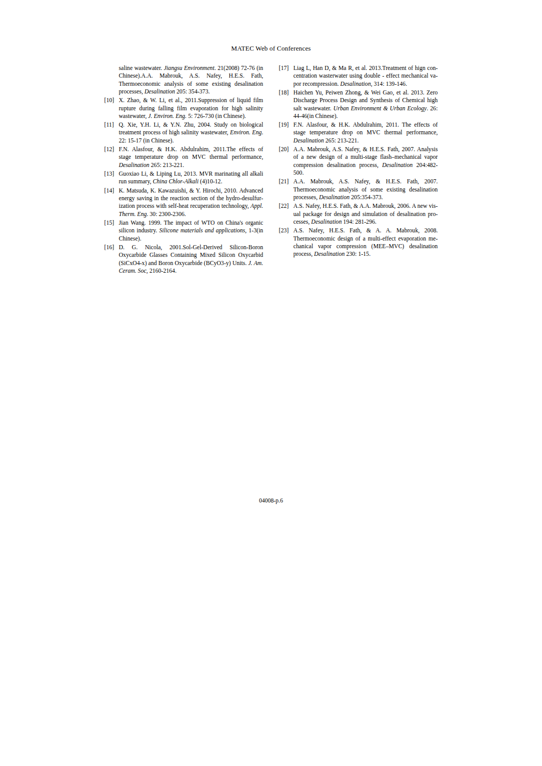MATEC Web of Conferences
saline wastewater. Jiangsu Environment. 21(2008) 72-76 (in Chinese).A.A. Mabrouk, A.S. Nafey, H.E.S. Fath, Thermoeconomic analysis of some existing desalination processes, Desalination 205: 354-373.
[10] X. Zhao, & W. Li, et al., 2011.Suppression of liquid film rupture during falling film evaporation for high salinity wastewater, J. Environ. Eng. 5: 726-730 (in Chinese).
[11] Q. Xie, Y.H. Li, & Y.N. Zhu, 2004. Study on biological treatment process of high salinity wastewater, Environ. Eng. 22: 15-17 (in Chinese).
[12] F.N. Alasfour, & H.K. Abdulrahim, 2011.The effects of stage temperature drop on MVC thermal performance, Desalination 265: 213-221.
[13] Guoxiao Li, & Liping Lu, 2013. MVR marinating all alkali run summary, China Chlor-Alkali (4)10-12.
[14] K. Matsuda, K. Kawazuishi, & Y. Hirochi, 2010. Advanced energy saving in the reaction section of the hydro-desulfurization process with self-heat recuperation technology, Appl. Therm. Eng. 30: 2300-2306.
[15] Jian Wang. 1999. The impact of WTO on China's organic silicon industry. Silicone materials and applications, 1-3(in Chinese).
[16] D. G. Nicola, 2001.Sol-Gel-Derived Silicon-Boron Oxycarbide Glasses Containing Mixed Silicon Oxycarbid (SiCxO4-x) and Boron Oxycarbide (BCyO3-y) Units. J. Am. Ceram. Soc, 2160-2164.
[17] Liag L, Han D, & Ma R, et al. 2013.Treatment of hign concentration wasterwater using double - effect mechanical vapor recompression. Desalination, 314: 139-146.
[18] Haichen Yu, Peiwen Zhong, & Wei Gao, et al. 2013. Zero Discharge Process Design and Synthesis of Chemical high salt wastewater. Urban Environment & Urban Ecology. 26: 44-46(in Chinese).
[19] F.N. Alasfour, & H.K. Abdulrahim, 2011. The effects of stage temperature drop on MVC thermal performance, Desalination 265: 213-221.
[20] A.A. Mabrouk, A.S. Nafey, & H.E.S. Fath, 2007. Analysis of a new design of a multi-stage flash–mechanical vapor compression desalination process, Desalination 204:482-500.
[21] A.A. Mabrouk, A.S. Nafey, & H.E.S. Fath, 2007. Thermoeconomic analysis of some existing desalination processes, Desalination 205:354-373.
[22] A.S. Nafey, H.E.S. Fath, & A.A. Mabrouk, 2006. A new visual package for design and simulation of desalination processes, Desalination 194: 281-296.
[23] A.S. Nafey, H.E.S. Fath, & A. A. Mabrouk, 2008. Thermoeconomic design of a multi-effect evaporation mechanical vapor compression (MEE–MVC) desalination process, Desalination 230: 1-15.
04008-p.6